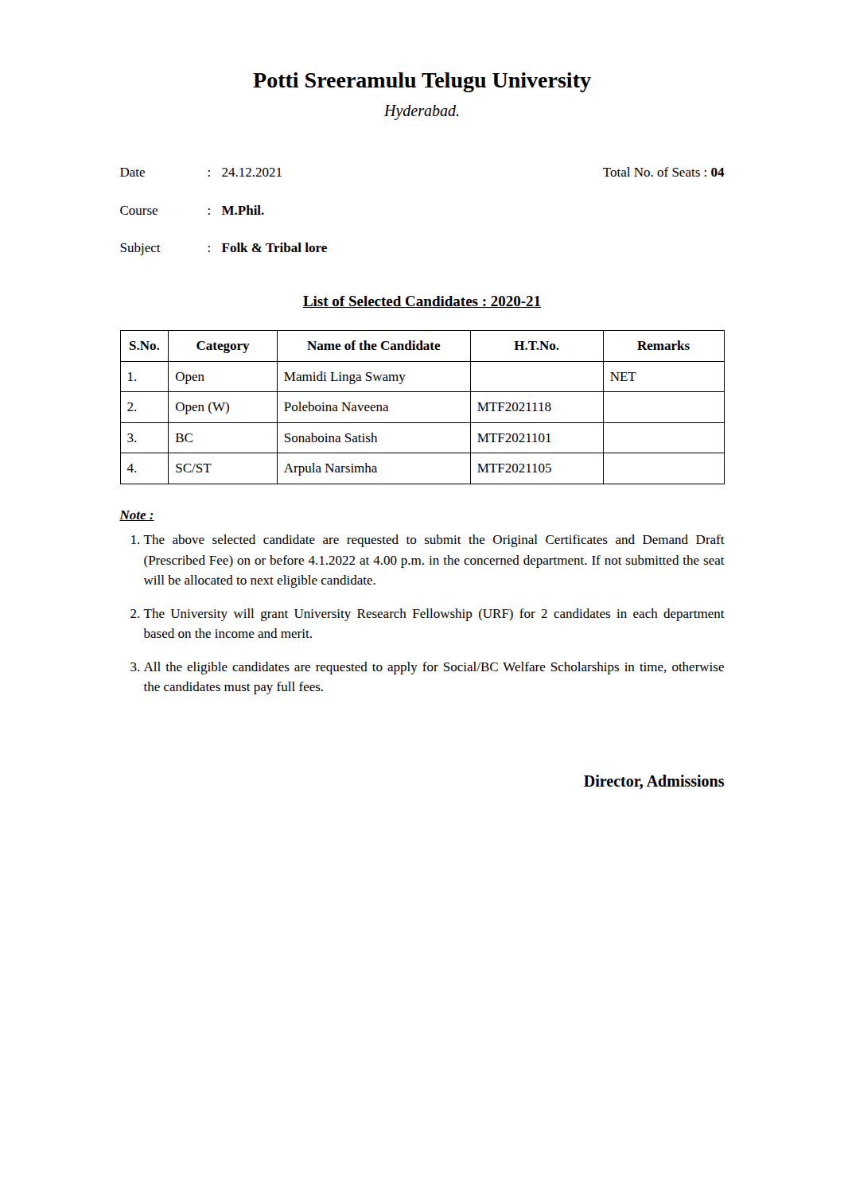Potti Sreeramulu Telugu University
Hyderabad.
Date : 24.12.2021 Total No. of Seats : 04
Course : M.Phil.
Subject : Folk & Tribal lore
List of Selected Candidates : 2020-21
| S.No. | Category | Name of the Candidate | H.T.No. | Remarks |
| --- | --- | --- | --- | --- |
| 1. | Open | Mamidi Linga Swamy | | NET |
| 2. | Open (W) | Poleboina Naveena | MTF2021118 | |
| 3. | BC | Sonaboina Satish | MTF2021101 | |
| 4. | SC/ST | Arpula Narsimha | MTF2021105 | |
Note :
The above selected candidate are requested to submit the Original Certificates and Demand Draft (Prescribed Fee) on or before 4.1.2022 at 4.00 p.m. in the concerned department. If not submitted the seat will be allocated to next eligible candidate.
The University will grant University Research Fellowship (URF) for 2 candidates in each department based on the income and merit.
All the eligible candidates are requested to apply for Social/BC Welfare Scholarships in time, otherwise the candidates must pay full fees.
Director, Admissions